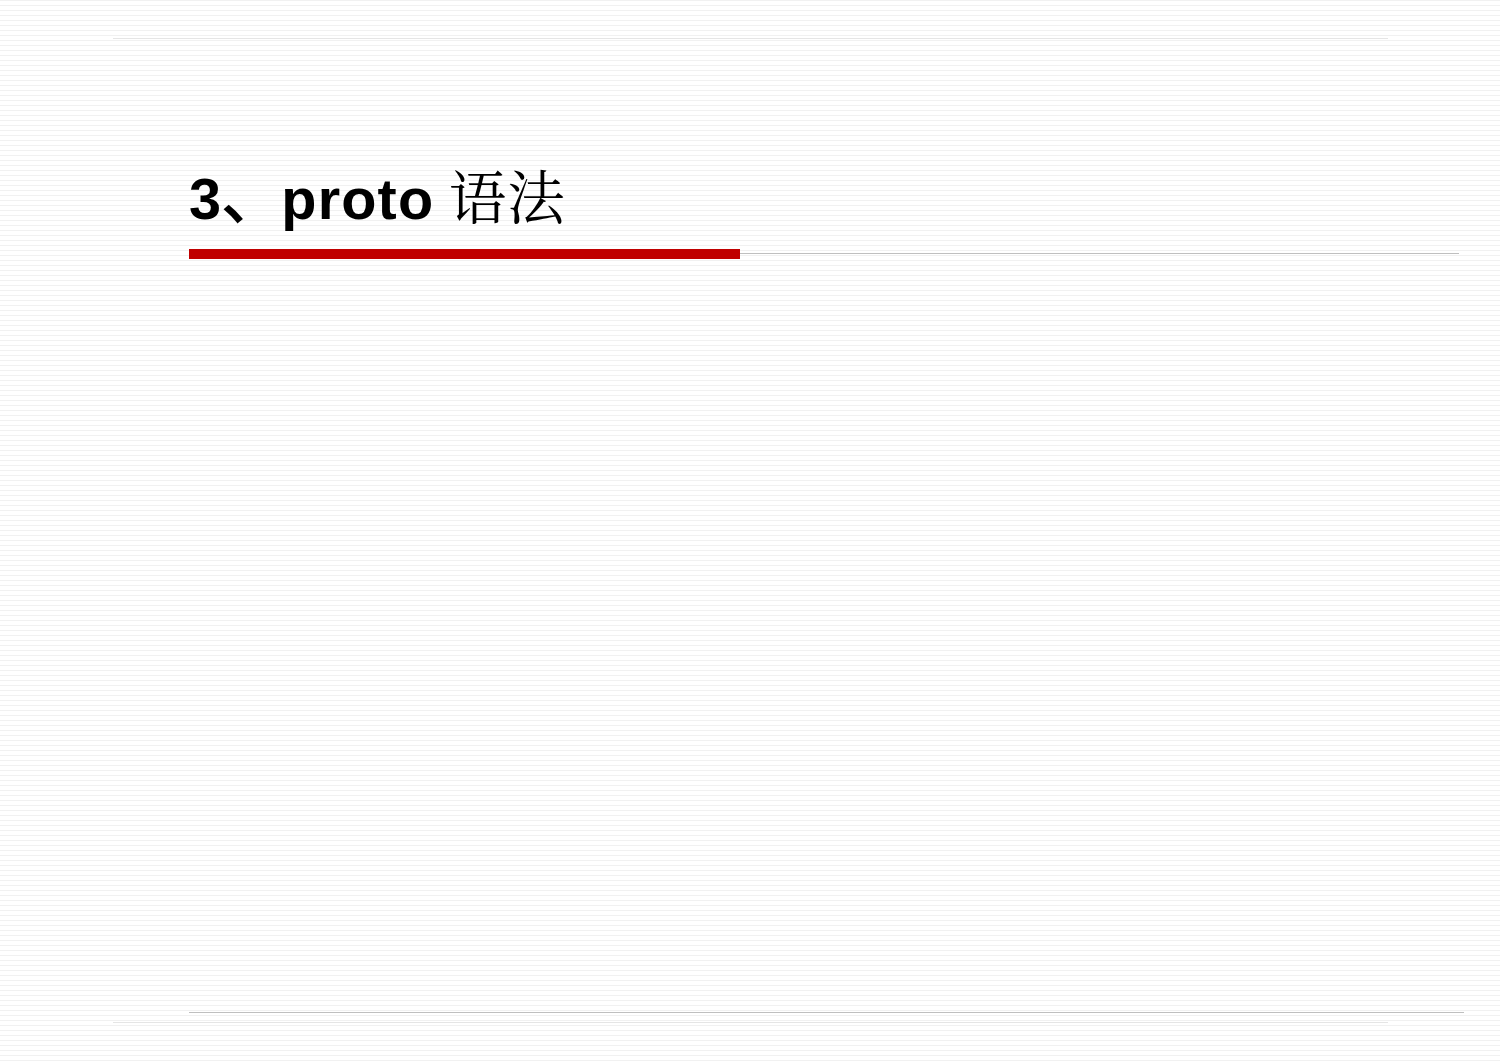3、proto 语法